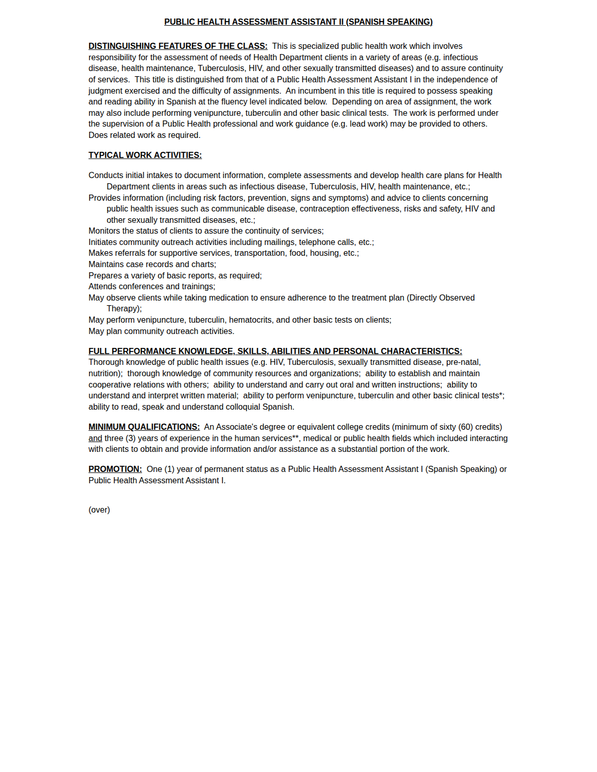PUBLIC HEALTH ASSESSMENT ASSISTANT II (SPANISH SPEAKING)
DISTINGUISHING FEATURES OF THE CLASS:
This is specialized public health work which involves responsibility for the assessment of needs of Health Department clients in a variety of areas (e.g. infectious disease, health maintenance, Tuberculosis, HIV, and other sexually transmitted diseases) and to assure continuity of services. This title is distinguished from that of a Public Health Assessment Assistant I in the independence of judgment exercised and the difficulty of assignments. An incumbent in this title is required to possess speaking and reading ability in Spanish at the fluency level indicated below. Depending on area of assignment, the work may also include performing venipuncture, tuberculin and other basic clinical tests. The work is performed under the supervision of a Public Health professional and work guidance (e.g. lead work) may be provided to others. Does related work as required.
TYPICAL WORK ACTIVITIES:
Conducts initial intakes to document information, complete assessments and develop health care plans for Health Department clients in areas such as infectious disease, Tuberculosis, HIV, health maintenance, etc.;
Provides information (including risk factors, prevention, signs and symptoms) and advice to clients concerning public health issues such as communicable disease, contraception effectiveness, risks and safety, HIV and other sexually transmitted diseases, etc.;
Monitors the status of clients to assure the continuity of services;
Initiates community outreach activities including mailings, telephone calls, etc.;
Makes referrals for supportive services, transportation, food, housing, etc.;
Maintains case records and charts;
Prepares a variety of basic reports, as required;
Attends conferences and trainings;
May observe clients while taking medication to ensure adherence to the treatment plan (Directly Observed Therapy);
May perform venipuncture, tuberculin, hematocrits, and other basic tests on clients;
May plan community outreach activities.
FULL PERFORMANCE KNOWLEDGE, SKILLS, ABILITIES AND PERSONAL CHARACTERISTICS:
Thorough knowledge of public health issues (e.g. HIV, Tuberculosis, sexually transmitted disease, pre-natal, nutrition); thorough knowledge of community resources and organizations; ability to establish and maintain cooperative relations with others; ability to understand and carry out oral and written instructions; ability to understand and interpret written material; ability to perform venipuncture, tuberculin and other basic clinical tests*; ability to read, speak and understand colloquial Spanish.
MINIMUM QUALIFICATIONS:
An Associate's degree or equivalent college credits (minimum of sixty (60) credits) and three (3) years of experience in the human services**, medical or public health fields which included interacting with clients to obtain and provide information and/or assistance as a substantial portion of the work.
PROMOTION:
One (1) year of permanent status as a Public Health Assessment Assistant I (Spanish Speaking) or Public Health Assessment Assistant I.
(over)